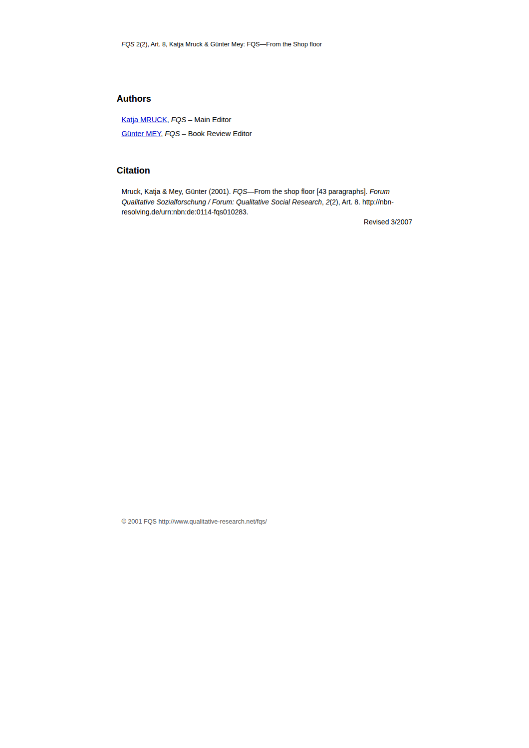FQS 2(2), Art. 8, Katja Mruck & Günter Mey: FQS—From the Shop floor
Authors
Katja MRUCK, FQS – Main Editor
Günter MEY, FQS – Book Review Editor
Citation
Mruck, Katja & Mey, Günter (2001). FQS—From the shop floor [43 paragraphs]. Forum Qualitative Sozialforschung / Forum: Qualitative Social Research, 2(2), Art. 8. http://nbn-resolving.de/urn:nbn:de:0114-fqs010283.
Revised 3/2007
© 2001 FQS http://www.qualitative-research.net/fqs/